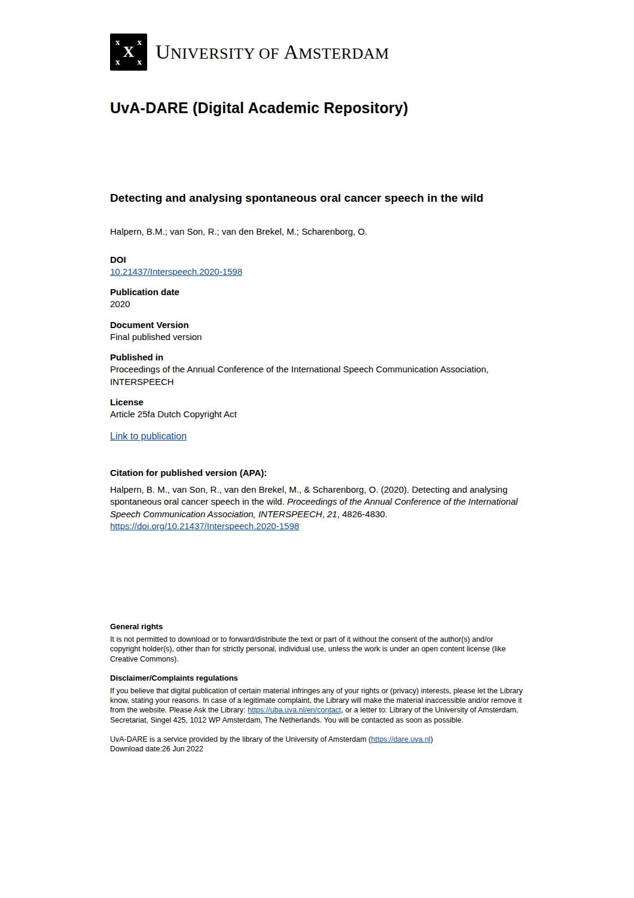x x X x x
UNIVERSITY OF AMSTERDAM
UvA-DARE (Digital Academic Repository)
Detecting and analysing spontaneous oral cancer speech in the wild
Halpern, B.M.; van Son, R.; van den Brekel, M.; Scharenborg, O.
DOI
10.21437/Interspeech.2020-1598
Publication date
2020
Document Version
Final published version
Published in
Proceedings of the Annual Conference of the International Speech Communication Association, INTERSPEECH
License
Article 25fa Dutch Copyright Act
Link to publication
Citation for published version (APA):
Halpern, B. M., van Son, R., van den Brekel, M., & Scharenborg, O. (2020). Detecting and analysing spontaneous oral cancer speech in the wild. Proceedings of the Annual Conference of the International Speech Communication Association, INTERSPEECH, 21, 4826-4830. https://doi.org/10.21437/Interspeech.2020-1598
General rights
It is not permitted to download or to forward/distribute the text or part of it without the consent of the author(s) and/or copyright holder(s), other than for strictly personal, individual use, unless the work is under an open content license (like Creative Commons).
Disclaimer/Complaints regulations
If you believe that digital publication of certain material infringes any of your rights or (privacy) interests, please let the Library know, stating your reasons. In case of a legitimate complaint, the Library will make the material inaccessible and/or remove it from the website. Please Ask the Library: https://uba.uva.nl/en/contact, or a letter to: Library of the University of Amsterdam, Secretariat, Singel 425, 1012 WP Amsterdam, The Netherlands. You will be contacted as soon as possible.
UvA-DARE is a service provided by the library of the University of Amsterdam (https://dare.uva.nl)
Download date:26 Jun 2022